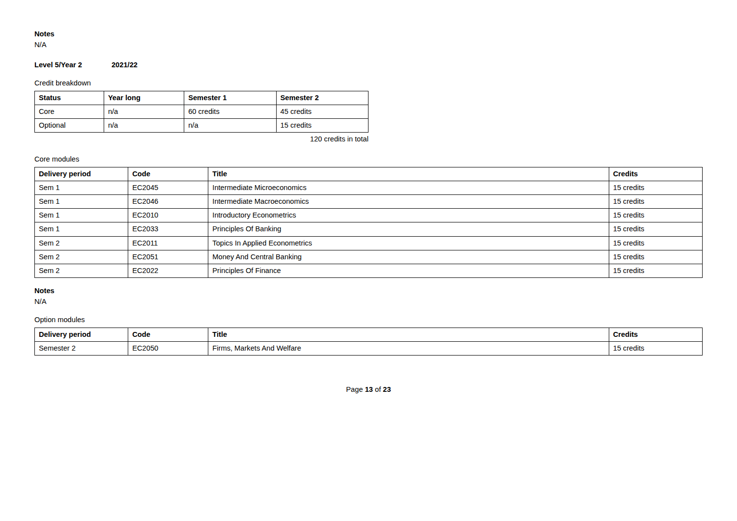Notes
N/A
Level 5/Year 2 2021/22
Credit breakdown
| Status | Year long | Semester 1 | Semester 2 |
| --- | --- | --- | --- |
| Core | n/a | 60 credits | 45 credits |
| Optional | n/a | n/a | 15 credits |
120 credits in total
Core modules
| Delivery period | Code | Title | Credits |
| --- | --- | --- | --- |
| Sem 1 | EC2045 | Intermediate Microeconomics | 15 credits |
| Sem 1 | EC2046 | Intermediate Macroeconomics | 15 credits |
| Sem 1 | EC2010 | Introductory Econometrics | 15 credits |
| Sem 1 | EC2033 | Principles Of Banking | 15 credits |
| Sem 2 | EC2011 | Topics In Applied Econometrics | 15 credits |
| Sem 2 | EC2051 | Money And Central Banking | 15 credits |
| Sem 2 | EC2022 | Principles Of Finance | 15 credits |
Notes
N/A
Option modules
| Delivery period | Code | Title | Credits |
| --- | --- | --- | --- |
| Semester 2 | EC2050 | Firms, Markets And Welfare | 15 credits |
Page 13 of 23